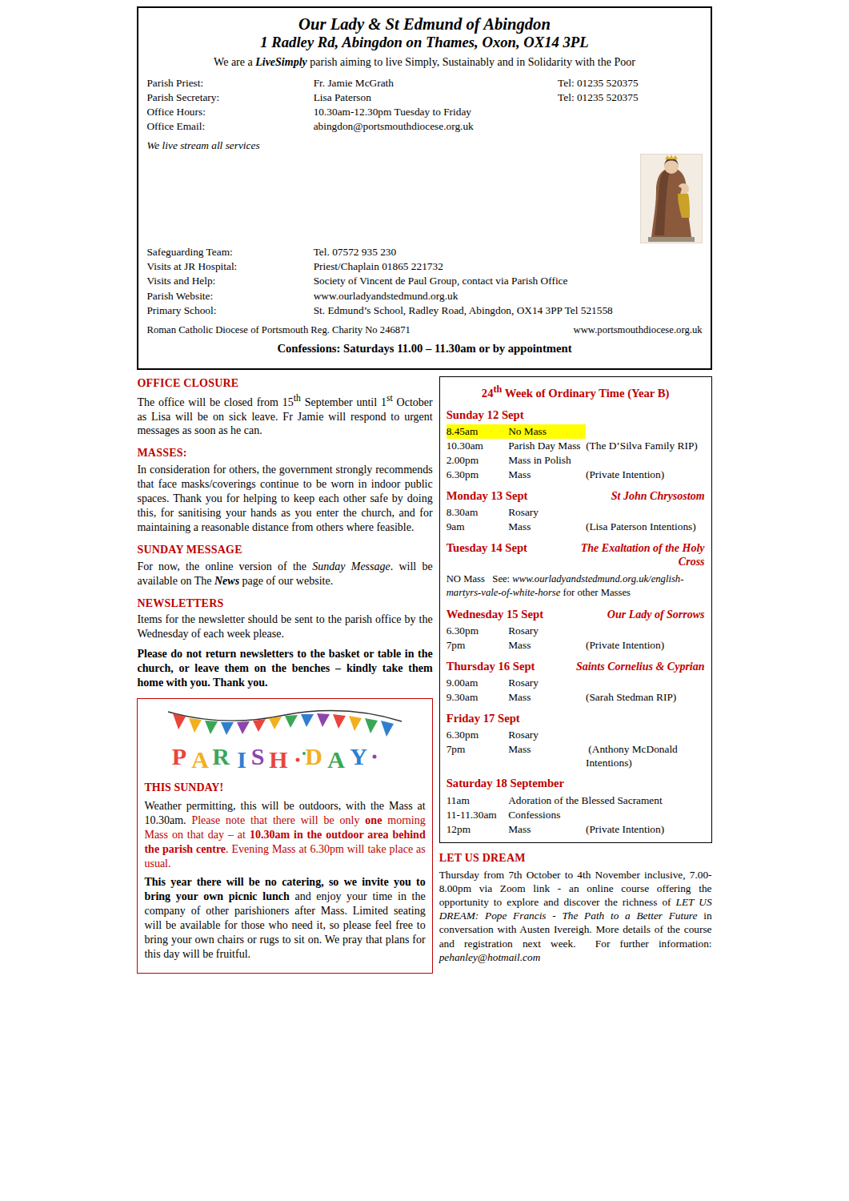Our Lady & St Edmund of Abingdon
1 Radley Rd, Abingdon on Thames, Oxon, OX14 3PL
We are a LiveSimply parish aiming to live Simply, Sustainably and in Solidarity with the Poor
| Parish Priest: | Fr. Jamie McGrath | Tel: 01235 520375 |
| Parish Secretary: | Lisa Paterson | Tel: 01235 520375 |
| Office Hours: | 10.30am-12.30pm Tuesday to Friday |
| Office Email: | abingdon@portsmouthdiocese.org.uk |
We live stream all services
| Safeguarding Team: | Tel. 07572 935 230 |
| Visits at JR Hospital: | Priest/Chaplain 01865 221732 |
| Visits and Help: | Society of Vincent de Paul Group, contact via Parish Office |
| Parish Website: | www.ourladyandstedmund.org.uk |
| Primary School: | St. Edmund’s School, Radley Road, Abingdon, OX14 3PP Tel 521558 |
Roman Catholic Diocese of Portsmouth Reg. Charity No 246871 www.portsmouthdiocese.org.uk
Confessions: Saturdays 11.00 – 11.30am or by appointment
OFFICE CLOSURE
The office will be closed from 15th September until 1st October as Lisa will be on sick leave. Fr Jamie will respond to urgent messages as soon as he can.
MASSES:
In consideration for others, the government strongly recommends that face masks/coverings continue to be worn in indoor public spaces. Thank you for helping to keep each other safe by doing this, for sanitising your hands as you enter the church, and for maintaining a reasonable distance from others where feasible.
SUNDAY MESSAGE
For now, the online version of the Sunday Message. will be available on The News page of our website.
NEWSLETTERS
Items for the newsletter should be sent to the parish office by the Wednesday of each week please.
Please do not return newsletters to the basket or table in the church, or leave them on the benches – kindly take them home with you. Thank you.
P A R I S H D A Y
THIS SUNDAY!
Weather permitting, this will be outdoors, with the Mass at 10.30am. Please note that there will be only one morning Mass on that day – at 10.30am in the outdoor area behind the parish centre. Evening Mass at 6.30pm will take place as usual.
This year there will be no catering, so we invite you to bring your own picnic lunch and enjoy your time in the company of other parishioners after Mass. Limited seating will be available for those who need it, so please feel free to bring your own chairs or rugs to sit on. We pray that plans for this day will be fruitful.
24th Week of Ordinary Time (Year B)
Sunday 12 Sept
| 8.45am | No Mass | |
| 10.30am | Parish Day Mass (The D’Silva Family RIP) |
| 2.00pm | Mass in Polish |
| 6.30pm | Mass | (Private Intention) |
Monday 13 Sept St John Chrysostom
| 8.30am | Rosary | |
| 9am | Mass | (Lisa Paterson Intentions) |
Tuesday 14 Sept The Exaltation of the Holy Cross
NO Mass See: www.ourladyandstedmund.org.uk/english-martyrs-vale-of-white-horse for other Masses
Wednesday 15 Sept Our Lady of Sorrows
| 6.30pm | Rosary | |
| 7pm | Mass | (Private Intention) |
Thursday 16 Sept Saints Cornelius & Cyprian
| 9.00am | Rosary | |
| 9.30am | Mass | (Sarah Stedman RIP) |
Friday 17 Sept
| 6.30pm | Rosary | |
| 7pm | Mass | (Anthony McDonald Intentions) |
Saturday 18 September
| 11am | Adoration of the Blessed Sacrament |
| 11-11.30am | Confessions |
| 12pm | Mass | (Private Intention) |
LET US DREAM
Thursday from 7th October to 4th November inclusive, 7.00-8.00pm via Zoom link - an online course offering the opportunity to explore and discover the richness of LET US DREAM: Pope Francis - The Path to a Better Future in conversation with Austen Ivereigh. More details of the course and registration next week. For further information: pehanley@hotmail.com